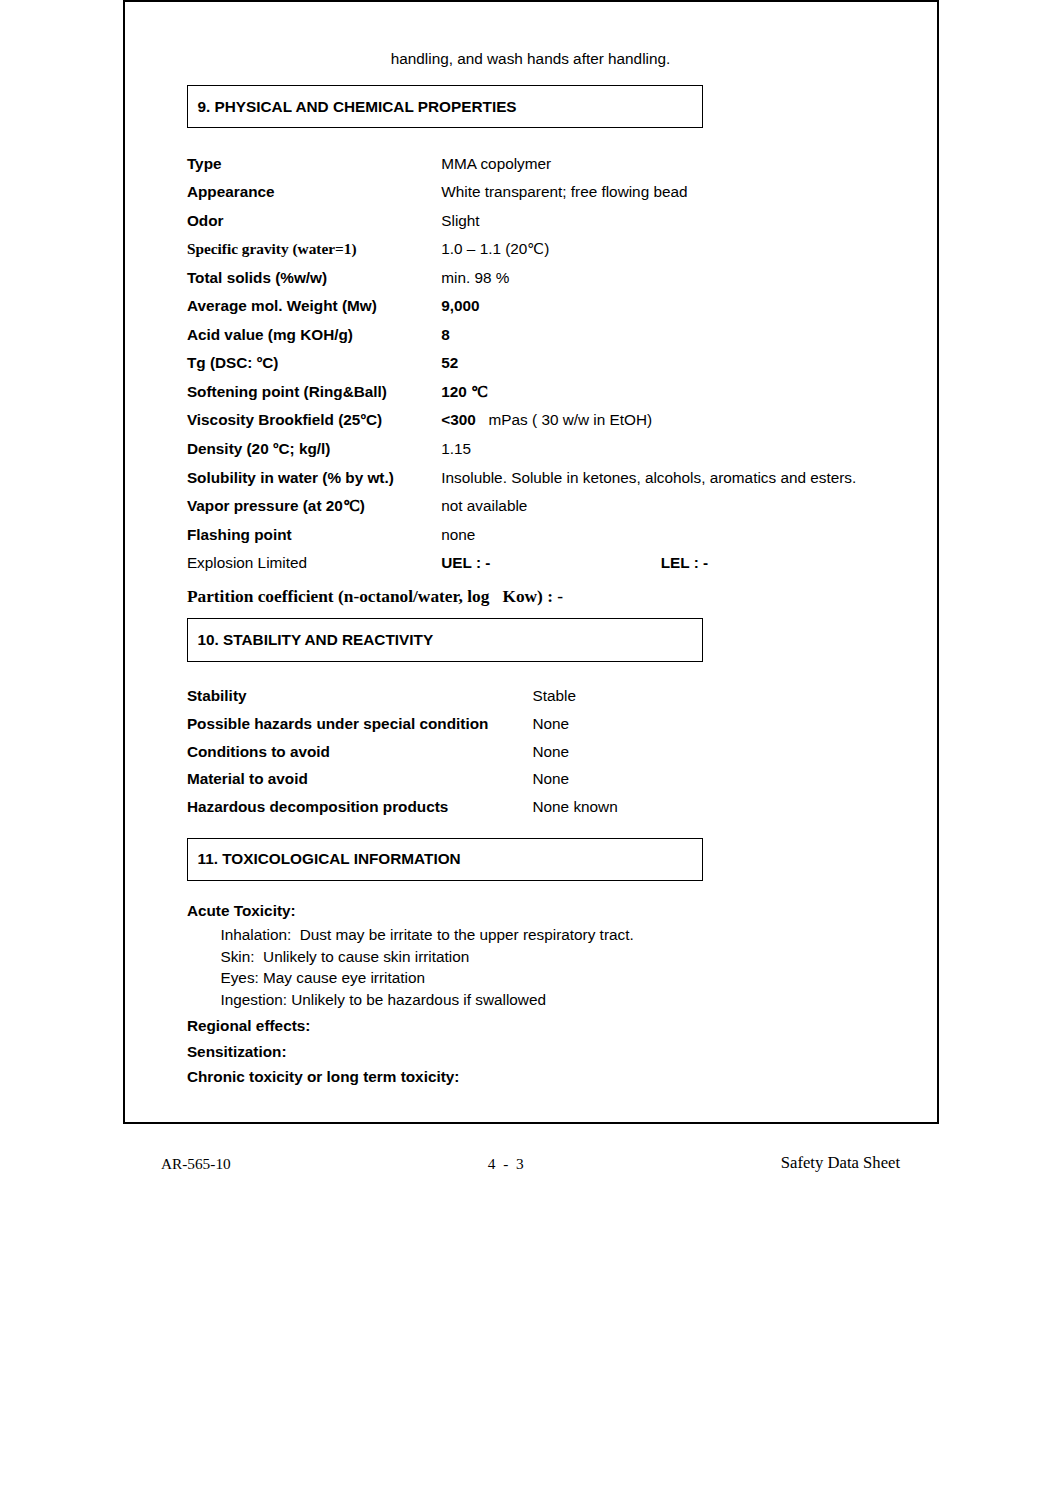handling, and wash hands after handling.
9. PHYSICAL AND CHEMICAL PROPERTIES
| Type | MMA copolymer |
| Appearance | White transparent; free flowing bead |
| Odor | Slight |
| Specific gravity (water=1) | 1.0 – 1.1 (20℃) |
| Total solids (%w/w) | min. 98 % |
| Average mol. Weight (Mw) | 9,000 |
| Acid value (mg KOH/g) | 8 |
| Tg (DSC: ºC) | 52 |
| Softening point (Ring&Ball) | 120 ℃ |
| Viscosity Brookfield (25ºC) | <300 mPas ( 30 w/w in EtOH) |
| Density (20 ºC; kg/l) | 1.15 |
| Solubility in water (% by wt.) | Insoluble. Soluble in ketones, alcohols, aromatics and esters. |
| Vapor pressure (at 20℃) | not available |
| Flashing point | none |
| Explosion Limited | UEL : - LEL : - |
Partition coefficient (n-octanol/water, log Kow) : -
10. STABILITY AND REACTIVITY
| Stability | Stable |
| Possible hazards under special condition | None |
| Conditions to avoid | None |
| Material to avoid | None |
| Hazardous decomposition products | None known |
11. TOXICOLOGICAL INFORMATION
Acute Toxicity:
Inhalation: Dust may be irritate to the upper respiratory tract.
Skin: Unlikely to cause skin irritation
Eyes: May cause eye irritation
Ingestion: Unlikely to be hazardous if swallowed
Regional effects:
Sensitization:
Chronic toxicity or long term toxicity:
AR-565-10
4 - 3
Safety Data Sheet